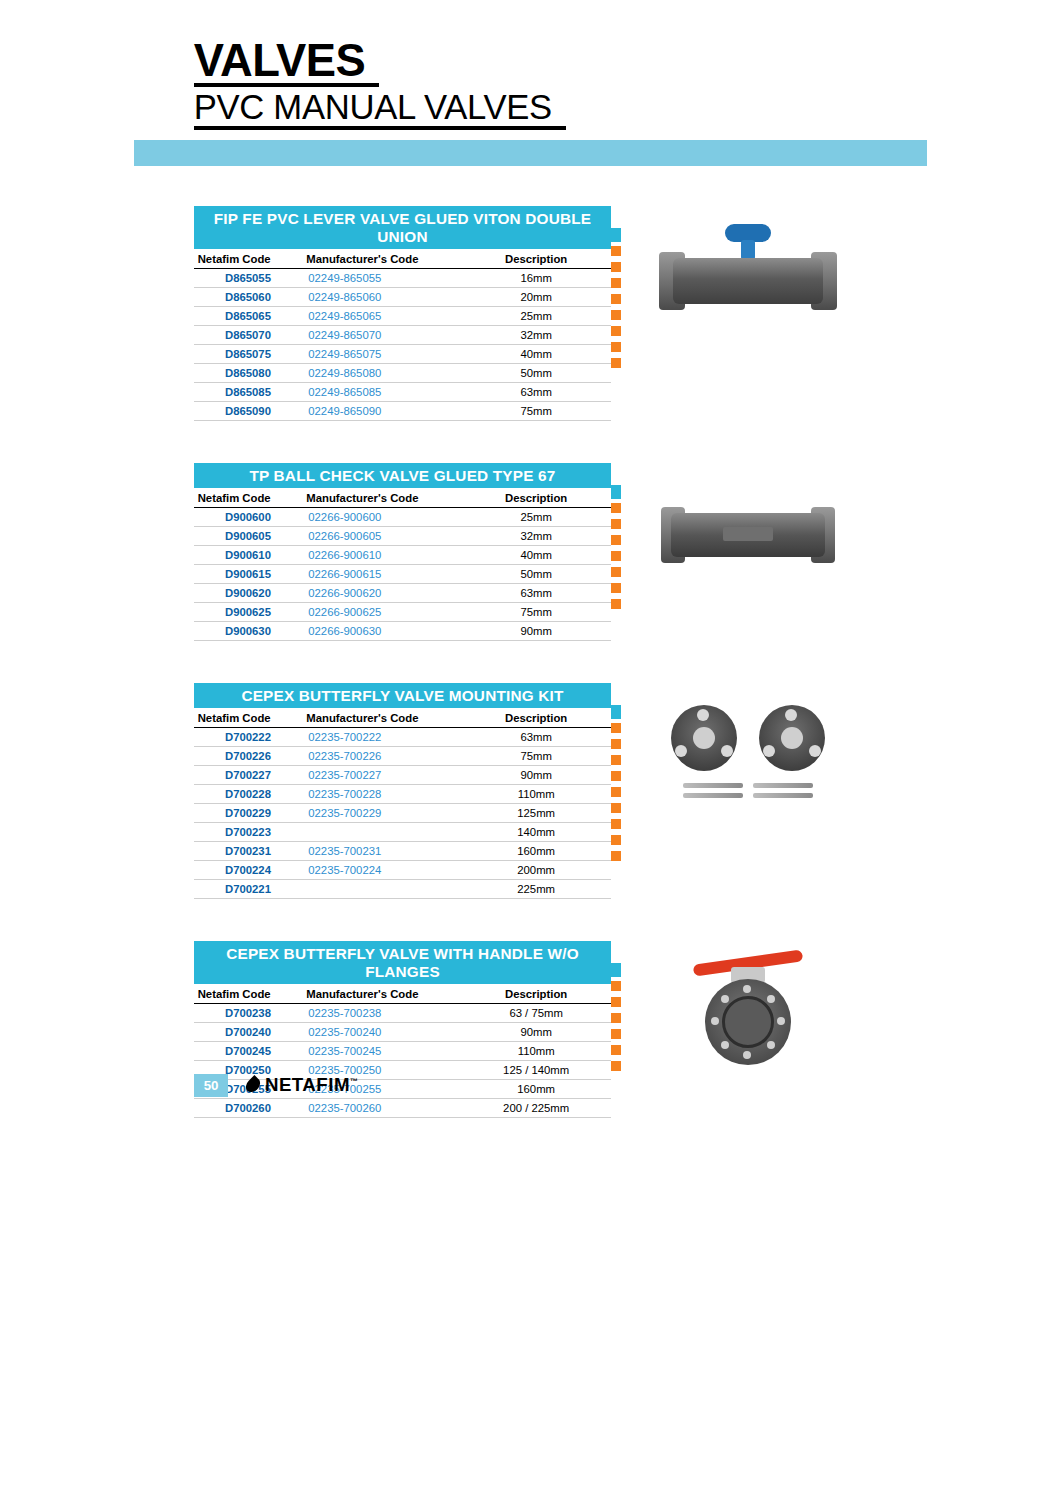VALVES
PVC MANUAL VALVES
FIP FE PVC LEVER VALVE GLUED VITON DOUBLE UNION
| Netafim Code | Manufacturer's Code | Description |
| --- | --- | --- |
| D865055 | 02249-865055 | 16mm |
| D865060 | 02249-865060 | 20mm |
| D865065 | 02249-865065 | 25mm |
| D865070 | 02249-865070 | 32mm |
| D865075 | 02249-865075 | 40mm |
| D865080 | 02249-865080 | 50mm |
| D865085 | 02249-865085 | 63mm |
| D865090 | 02249-865090 | 75mm |
TP BALL CHECK VALVE GLUED TYPE 67
| Netafim Code | Manufacturer's Code | Description |
| --- | --- | --- |
| D900600 | 02266-900600 | 25mm |
| D900605 | 02266-900605 | 32mm |
| D900610 | 02266-900610 | 40mm |
| D900615 | 02266-900615 | 50mm |
| D900620 | 02266-900620 | 63mm |
| D900625 | 02266-900625 | 75mm |
| D900630 | 02266-900630 | 90mm |
CEPEX BUTTERFLY VALVE MOUNTING KIT
| Netafim Code | Manufacturer's Code | Description |
| --- | --- | --- |
| D700222 | 02235-700222 | 63mm |
| D700226 | 02235-700226 | 75mm |
| D700227 | 02235-700227 | 90mm |
| D700228 | 02235-700228 | 110mm |
| D700229 | 02235-700229 | 125mm |
| D700223 | | 140mm |
| D700231 | 02235-700231 | 160mm |
| D700224 | 02235-700224 | 200mm |
| D700221 | | 225mm |
CEPEX BUTTERFLY VALVE WITH HANDLE W/O FLANGES
| Netafim Code | Manufacturer's Code | Description |
| --- | --- | --- |
| D700238 | 02235-700238 | 63 / 75mm |
| D700240 | 02235-700240 | 90mm |
| D700245 | 02235-700245 | 110mm |
| D700250 | 02235-700250 | 125 / 140mm |
| D700255 | 02235-700255 | 160mm |
| D700260 | 02235-700260 | 200 / 225mm |
50 NETAFIM™